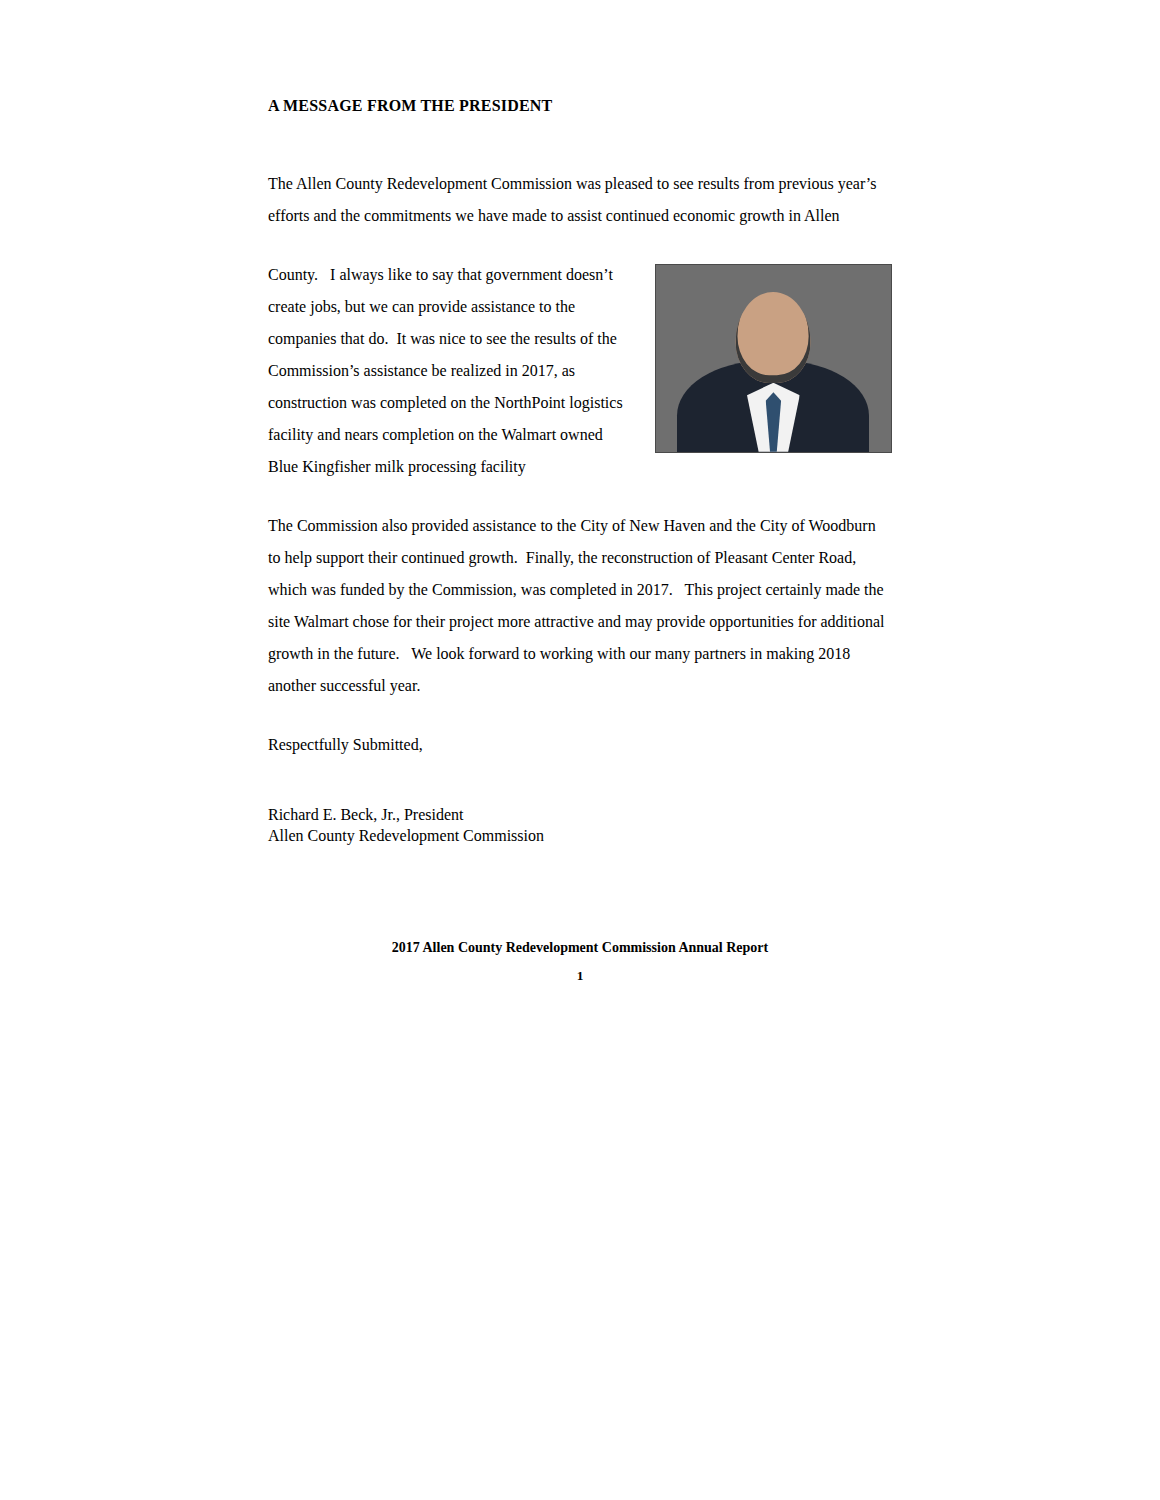A MESSAGE FROM THE PRESIDENT
The Allen County Redevelopment Commission was pleased to see results from previous year’s efforts and the commitments we have made to assist continued economic growth in Allen
County. I always like to say that government doesn’t create jobs, but we can provide assistance to the companies that do. It was nice to see the results of the Commission’s assistance be realized in 2017, as construction was completed on the NorthPoint logistics facility and nears completion on the Walmart owned Blue Kingfisher milk processing facility
The Commission also provided assistance to the City of New Haven and the City of Woodburn to help support their continued growth. Finally, the reconstruction of Pleasant Center Road, which was funded by the Commission, was completed in 2017. This project certainly made the site Walmart chose for their project more attractive and may provide opportunities for additional growth in the future. We look forward to working with our many partners in making 2018 another successful year.
Respectfully Submitted,
Richard E. Beck, Jr., President
Allen County Redevelopment Commission
2017 Allen County Redevelopment Commission Annual Report
1